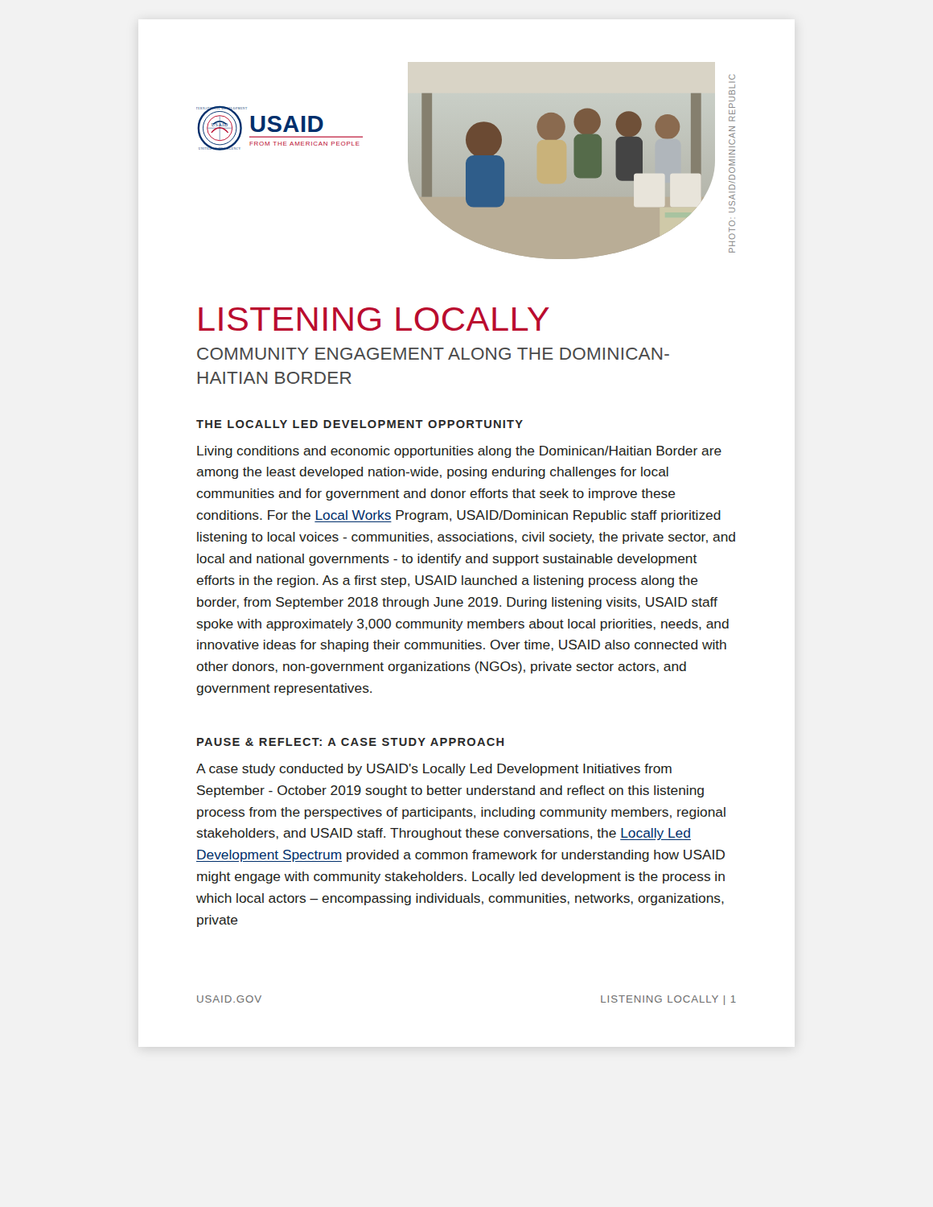USAID UNITED STATES AGENCY INTERNATIONAL DEVELOPMENT USAID FROM THE AMERICAN PEOPLE
Photo: USAID/Dominican Republic
LISTENING LOCALLY
COMMUNITY ENGAGEMENT ALONG THE DOMINICAN-HAITIAN BORDER
The Locally Led Development Opportunity
Living conditions and economic opportunities along the Dominican/Haitian Border are among the least developed nation-wide, posing enduring challenges for local communities and for government and donor efforts that seek to improve these conditions. For the Local Works Program, USAID/Dominican Republic staff prioritized listening to local voices - communities, associations, civil society, the private sector, and local and national governments - to identify and support sustainable development efforts in the region. As a first step, USAID launched a listening process along the border, from September 2018 through June 2019. During listening visits, USAID staff spoke with approximately 3,000 community members about local priorities, needs, and innovative ideas for shaping their communities. Over time, USAID also connected with other donors, non-government organizations (NGOs), private sector actors, and government representatives.
Pause & Reflect: A Case Study Approach
A case study conducted by USAID's Locally Led Development Initiatives from September - October 2019 sought to better understand and reflect on this listening process from the perspectives of participants, including community members, regional stakeholders, and USAID staff. Throughout these conversations, the Locally Led Development Spectrum provided a common framework for understanding how USAID might engage with community stakeholders. Locally led development is the process in which local actors – encompassing individuals, communities, networks, organizations, private
USAID.GOV LISTENING LOCALLY | 1